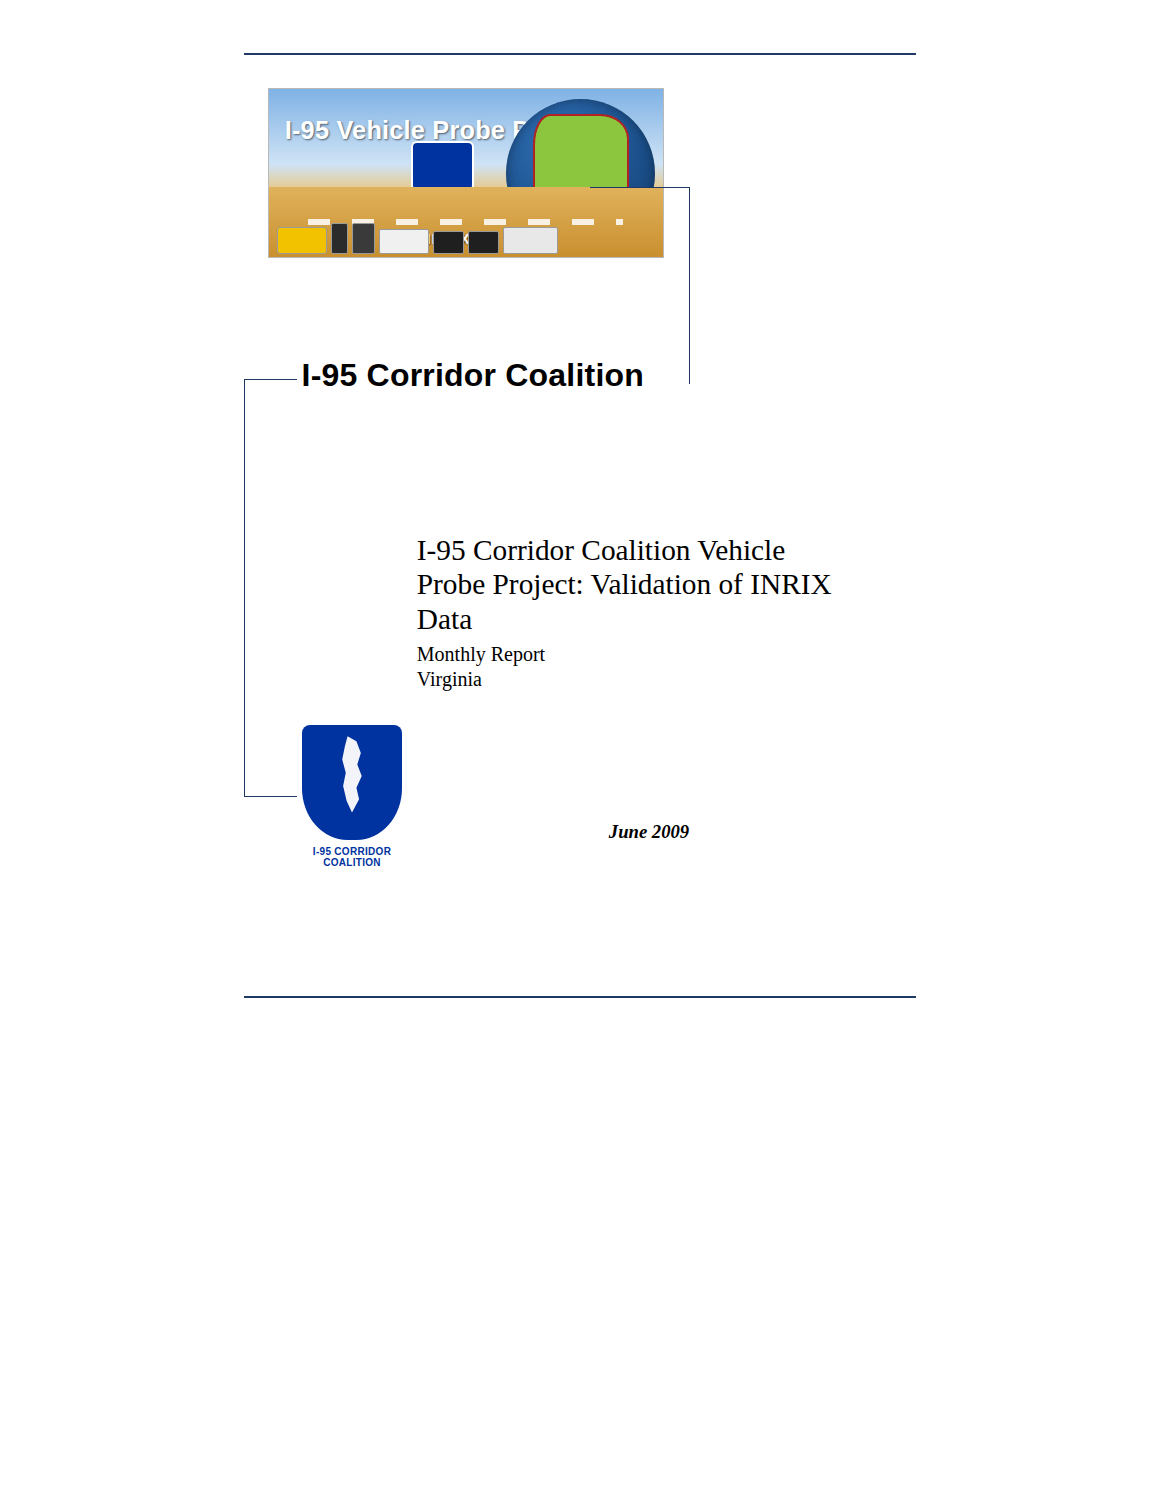I-95 Vehicle Probe Project
I-95 CORRIDOR
COALITION
INRIX®
I-95 Corridor Coalition
I-95 Corridor Coalition Vehicle Probe Project: Validation of INRIX Data
Monthly Report
Virginia
I-95 CORRIDOR
COALITION
June 2009